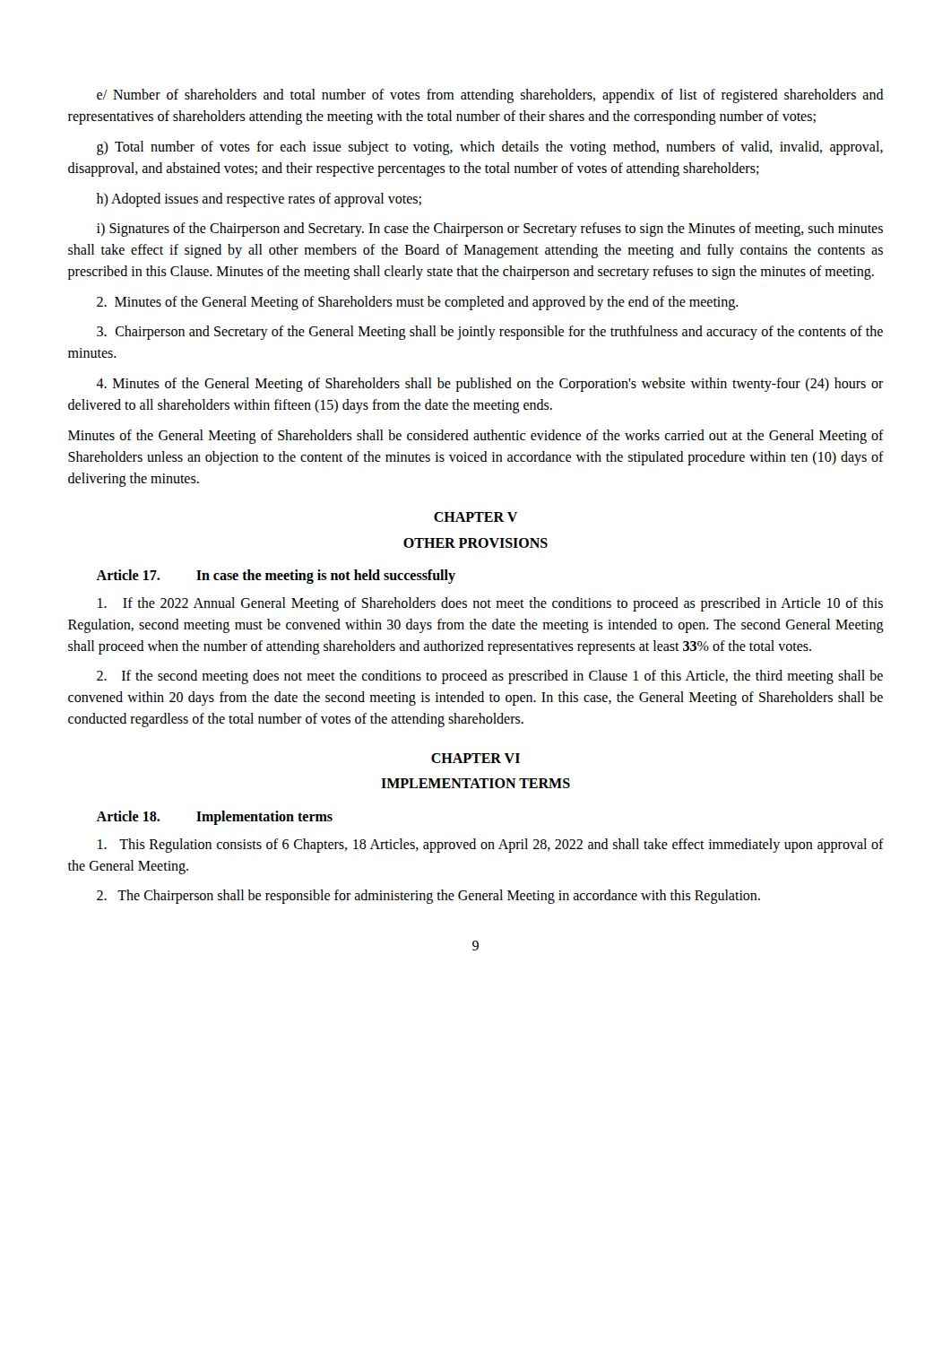e/ Number of shareholders and total number of votes from attending shareholders, appendix of list of registered shareholders and representatives of shareholders attending the meeting with the total number of their shares and the corresponding number of votes;
g) Total number of votes for each issue subject to voting, which details the voting method, numbers of valid, invalid, approval, disapproval, and abstained votes; and their respective percentages to the total number of votes of attending shareholders;
h) Adopted issues and respective rates of approval votes;
i) Signatures of the Chairperson and Secretary. In case the Chairperson or Secretary refuses to sign the Minutes of meeting, such minutes shall take effect if signed by all other members of the Board of Management attending the meeting and fully contains the contents as prescribed in this Clause. Minutes of the meeting shall clearly state that the chairperson and secretary refuses to sign the minutes of meeting.
2. Minutes of the General Meeting of Shareholders must be completed and approved by the end of the meeting.
3. Chairperson and Secretary of the General Meeting shall be jointly responsible for the truthfulness and accuracy of the contents of the minutes.
4. Minutes of the General Meeting of Shareholders shall be published on the Corporation's website within twenty-four (24) hours or delivered to all shareholders within fifteen (15) days from the date the meeting ends.
Minutes of the General Meeting of Shareholders shall be considered authentic evidence of the works carried out at the General Meeting of Shareholders unless an objection to the content of the minutes is voiced in accordance with the stipulated procedure within ten (10) days of delivering the minutes.
CHAPTER V
OTHER PROVISIONS
Article 17. In case the meeting is not held successfully
1. If the 2022 Annual General Meeting of Shareholders does not meet the conditions to proceed as prescribed in Article 10 of this Regulation, second meeting must be convened within 30 days from the date the meeting is intended to open. The second General Meeting shall proceed when the number of attending shareholders and authorized representatives represents at least 33% of the total votes.
2. If the second meeting does not meet the conditions to proceed as prescribed in Clause 1 of this Article, the third meeting shall be convened within 20 days from the date the second meeting is intended to open. In this case, the General Meeting of Shareholders shall be conducted regardless of the total number of votes of the attending shareholders.
CHAPTER VI
IMPLEMENTATION TERMS
Article 18. Implementation terms
1. This Regulation consists of 6 Chapters, 18 Articles, approved on April 28, 2022 and shall take effect immediately upon approval of the General Meeting.
2. The Chairperson shall be responsible for administering the General Meeting in accordance with this Regulation.
9